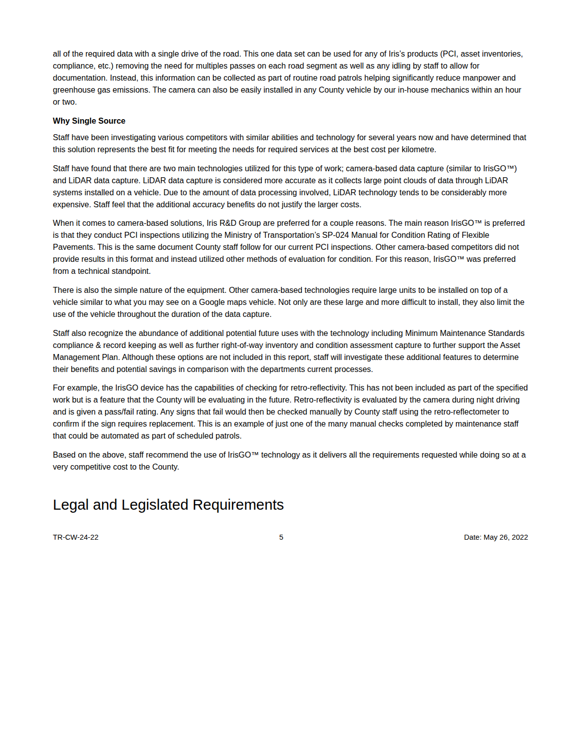all of the required data with a single drive of the road. This one data set can be used for any of Iris’s products (PCI, asset inventories, compliance, etc.) removing the need for multiples passes on each road segment as well as any idling by staff to allow for documentation. Instead, this information can be collected as part of routine road patrols helping significantly reduce manpower and greenhouse gas emissions. The camera can also be easily installed in any County vehicle by our in-house mechanics within an hour or two.
Why Single Source
Staff have been investigating various competitors with similar abilities and technology for several years now and have determined that this solution represents the best fit for meeting the needs for required services at the best cost per kilometre.
Staff have found that there are two main technologies utilized for this type of work; camera-based data capture (similar to IrisGO™) and LiDAR data capture. LiDAR data capture is considered more accurate as it collects large point clouds of data through LiDAR systems installed on a vehicle. Due to the amount of data processing involved, LiDAR technology tends to be considerably more expensive. Staff feel that the additional accuracy benefits do not justify the larger costs.
When it comes to camera-based solutions, Iris R&D Group are preferred for a couple reasons. The main reason IrisGO™ is preferred is that they conduct PCI inspections utilizing the Ministry of Transportation’s SP-024 Manual for Condition Rating of Flexible Pavements. This is the same document County staff follow for our current PCI inspections. Other camera-based competitors did not provide results in this format and instead utilized other methods of evaluation for condition. For this reason, IrisGO™ was preferred from a technical standpoint.
There is also the simple nature of the equipment. Other camera-based technologies require large units to be installed on top of a vehicle similar to what you may see on a Google maps vehicle. Not only are these large and more difficult to install, they also limit the use of the vehicle throughout the duration of the data capture.
Staff also recognize the abundance of additional potential future uses with the technology including Minimum Maintenance Standards compliance & record keeping as well as further right-of-way inventory and condition assessment capture to further support the Asset Management Plan. Although these options are not included in this report, staff will investigate these additional features to determine their benefits and potential savings in comparison with the departments current processes.
For example, the IrisGO device has the capabilities of checking for retro-reflectivity. This has not been included as part of the specified work but is a feature that the County will be evaluating in the future. Retro-reflectivity is evaluated by the camera during night driving and is given a pass/fail rating. Any signs that fail would then be checked manually by County staff using the retro-reflectometer to confirm if the sign requires replacement. This is an example of just one of the many manual checks completed by maintenance staff that could be automated as part of scheduled patrols.
Based on the above, staff recommend the use of IrisGO™ technology as it delivers all the requirements requested while doing so at a very competitive cost to the County.
Legal and Legislated Requirements
TR-CW-24-22
5
Date: May 26, 2022